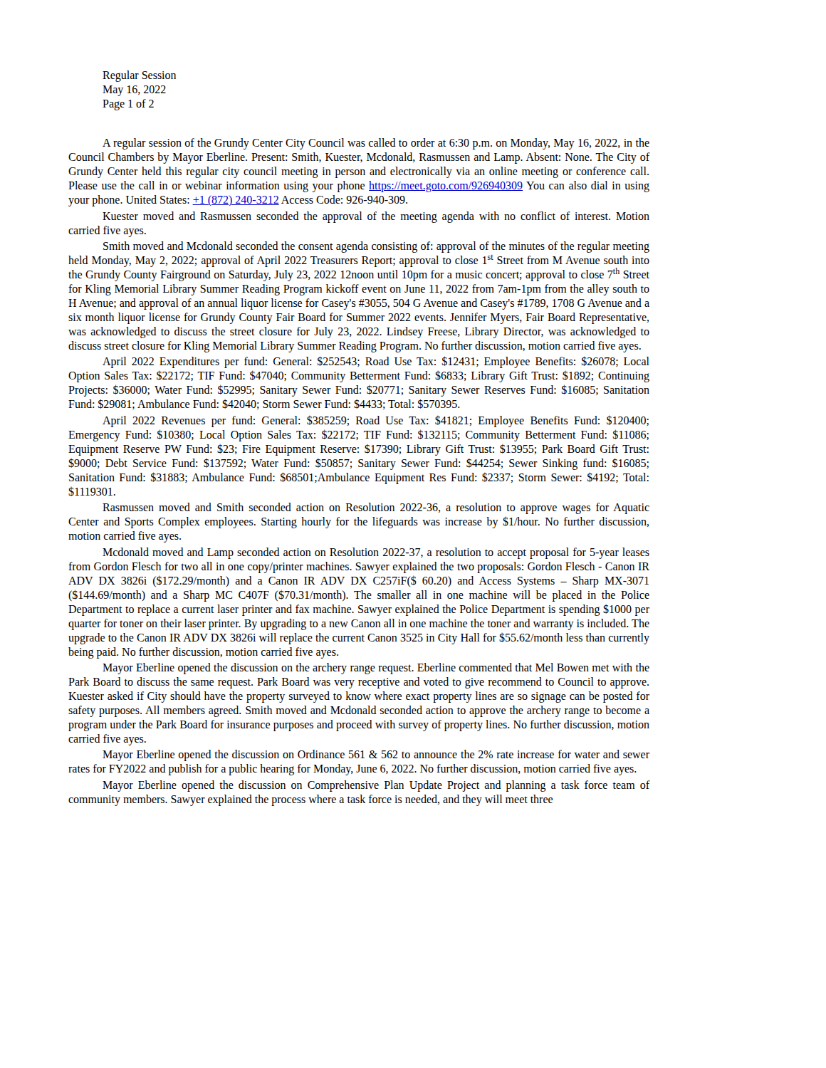Regular Session
May 16, 2022
Page 1 of 2
A regular session of the Grundy Center City Council was called to order at 6:30 p.m. on Monday, May 16, 2022, in the Council Chambers by Mayor Eberline. Present: Smith, Kuester, Mcdonald, Rasmussen and Lamp. Absent: None. The City of Grundy Center held this regular city council meeting in person and electronically via an online meeting or conference call. Please use the call in or webinar information using your phone https://meet.goto.com/926940309 You can also dial in using your phone. United States: +1 (872) 240-3212 Access Code: 926-940-309.
Kuester moved and Rasmussen seconded the approval of the meeting agenda with no conflict of interest. Motion carried five ayes.
Smith moved and Mcdonald seconded the consent agenda consisting of: approval of the minutes of the regular meeting held Monday, May 2, 2022; approval of April 2022 Treasurers Report; approval to close 1st Street from M Avenue south into the Grundy County Fairground on Saturday, July 23, 2022 12noon until 10pm for a music concert; approval to close 7th Street for Kling Memorial Library Summer Reading Program kickoff event on June 11, 2022 from 7am-1pm from the alley south to H Avenue; and approval of an annual liquor license for Casey's #3055, 504 G Avenue and Casey's #1789, 1708 G Avenue and a six month liquor license for Grundy County Fair Board for Summer 2022 events. Jennifer Myers, Fair Board Representative, was acknowledged to discuss the street closure for July 23, 2022. Lindsey Freese, Library Director, was acknowledged to discuss street closure for Kling Memorial Library Summer Reading Program. No further discussion, motion carried five ayes.
April 2022 Expenditures per fund: General: $252543; Road Use Tax: $12431; Employee Benefits: $26078; Local Option Sales Tax: $22172; TIF Fund: $47040; Community Betterment Fund: $6833; Library Gift Trust: $1892; Continuing Projects: $36000; Water Fund: $52995; Sanitary Sewer Fund: $20771; Sanitary Sewer Reserves Fund: $16085; Sanitation Fund: $29081; Ambulance Fund: $42040; Storm Sewer Fund: $4433; Total: $570395.
April 2022 Revenues per fund: General: $385259; Road Use Tax: $41821; Employee Benefits Fund: $120400; Emergency Fund: $10380; Local Option Sales Tax: $22172; TIF Fund: $132115; Community Betterment Fund: $11086; Equipment Reserve PW Fund: $23; Fire Equipment Reserve: $17390; Library Gift Trust: $13955; Park Board Gift Trust: $9000; Debt Service Fund: $137592; Water Fund: $50857; Sanitary Sewer Fund: $44254; Sewer Sinking fund: $16085; Sanitation Fund: $31883; Ambulance Fund: $68501;Ambulance Equipment Res Fund: $2337; Storm Sewer: $4192; Total: $1119301.
Rasmussen moved and Smith seconded action on Resolution 2022-36, a resolution to approve wages for Aquatic Center and Sports Complex employees. Starting hourly for the lifeguards was increase by $1/hour. No further discussion, motion carried five ayes.
Mcdonald moved and Lamp seconded action on Resolution 2022-37, a resolution to accept proposal for 5-year leases from Gordon Flesch for two all in one copy/printer machines. Sawyer explained the two proposals: Gordon Flesch - Canon IR ADV DX 3826i ($172.29/month) and a Canon IR ADV DX C257iF($ 60.20) and Access Systems – Sharp MX-3071 ($144.69/month) and a Sharp MC C407F ($70.31/month). The smaller all in one machine will be placed in the Police Department to replace a current laser printer and fax machine. Sawyer explained the Police Department is spending $1000 per quarter for toner on their laser printer. By upgrading to a new Canon all in one machine the toner and warranty is included. The upgrade to the Canon IR ADV DX 3826i will replace the current Canon 3525 in City Hall for $55.62/month less than currently being paid. No further discussion, motion carried five ayes.
Mayor Eberline opened the discussion on the archery range request. Eberline commented that Mel Bowen met with the Park Board to discuss the same request. Park Board was very receptive and voted to give recommend to Council to approve. Kuester asked if City should have the property surveyed to know where exact property lines are so signage can be posted for safety purposes. All members agreed. Smith moved and Mcdonald seconded action to approve the archery range to become a program under the Park Board for insurance purposes and proceed with survey of property lines. No further discussion, motion carried five ayes.
Mayor Eberline opened the discussion on Ordinance 561 & 562 to announce the 2% rate increase for water and sewer rates for FY2022 and publish for a public hearing for Monday, June 6, 2022. No further discussion, motion carried five ayes.
Mayor Eberline opened the discussion on Comprehensive Plan Update Project and planning a task force team of community members. Sawyer explained the process where a task force is needed, and they will meet three